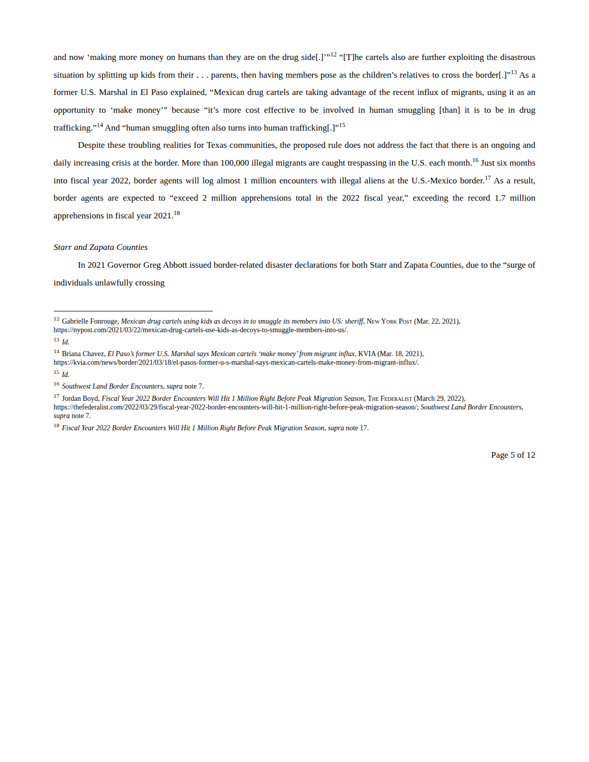and now ‘making more money on humans than they are on the drug side[.]’”12 “[T]he cartels also are further exploiting the disastrous situation by splitting up kids from their . . . parents, then having members pose as the children’s relatives to cross the border[.]”13 As a former U.S. Marshal in El Paso explained, “Mexican drug cartels are taking advantage of the recent influx of migrants, using it as an opportunity to ‘make money’” because “it’s more cost effective to be involved in human smuggling [than] it is to be in drug trafficking.”14 And “human smuggling often also turns into human trafficking[.]”15
Despite these troubling realities for Texas communities, the proposed rule does not address the fact that there is an ongoing and daily increasing crisis at the border. More than 100,000 illegal migrants are caught trespassing in the U.S. each month.16 Just six months into fiscal year 2022, border agents will log almost 1 million encounters with illegal aliens at the U.S.-Mexico border.17 As a result, border agents are expected to “exceed 2 million apprehensions total in the 2022 fiscal year,” exceeding the record 1.7 million apprehensions in fiscal year 2021.18
Starr and Zapata Counties
In 2021 Governor Greg Abbott issued border-related disaster declarations for both Starr and Zapata Counties, due to the “surge of individuals unlawfully crossing
12 Gabrielle Fonrouge, Mexican drug cartels using kids as decoys in to smuggle its members into US: sheriff, New York Post (Mar. 22, 2021), https://nypost.com/2021/03/22/mexican-drug-cartels-use-kids-as-decoys-to-smuggle-members-into-us/.
13 Id.
14 Briana Chavez, El Paso’s former U.S. Marshal says Mexican cartels ‘make money’ from migrant influx, KVIA (Mar. 18, 2021), https://kvia.com/news/border/2021/03/18/el-pasos-former-u-s-marshal-says-mexican-cartels-make-money-from-migrant-influx/.
15 Id.
16 Southwest Land Border Encounters, supra note 7.
17 Jordan Boyd, Fiscal Year 2022 Border Encounters Will Hit 1 Million Right Before Peak Migration Season, The Federalist (March 29, 2022), https://thefederalist.com/2022/03/29/fiscal-year-2022-border-encounters-will-hit-1-million-right-before-peak-migration-season/; Southwest Land Border Encounters, supra note 7.
18 Fiscal Year 2022 Border Encounters Will Hit 1 Million Right Before Peak Migration Season, supra note 17.
Page 5 of 12